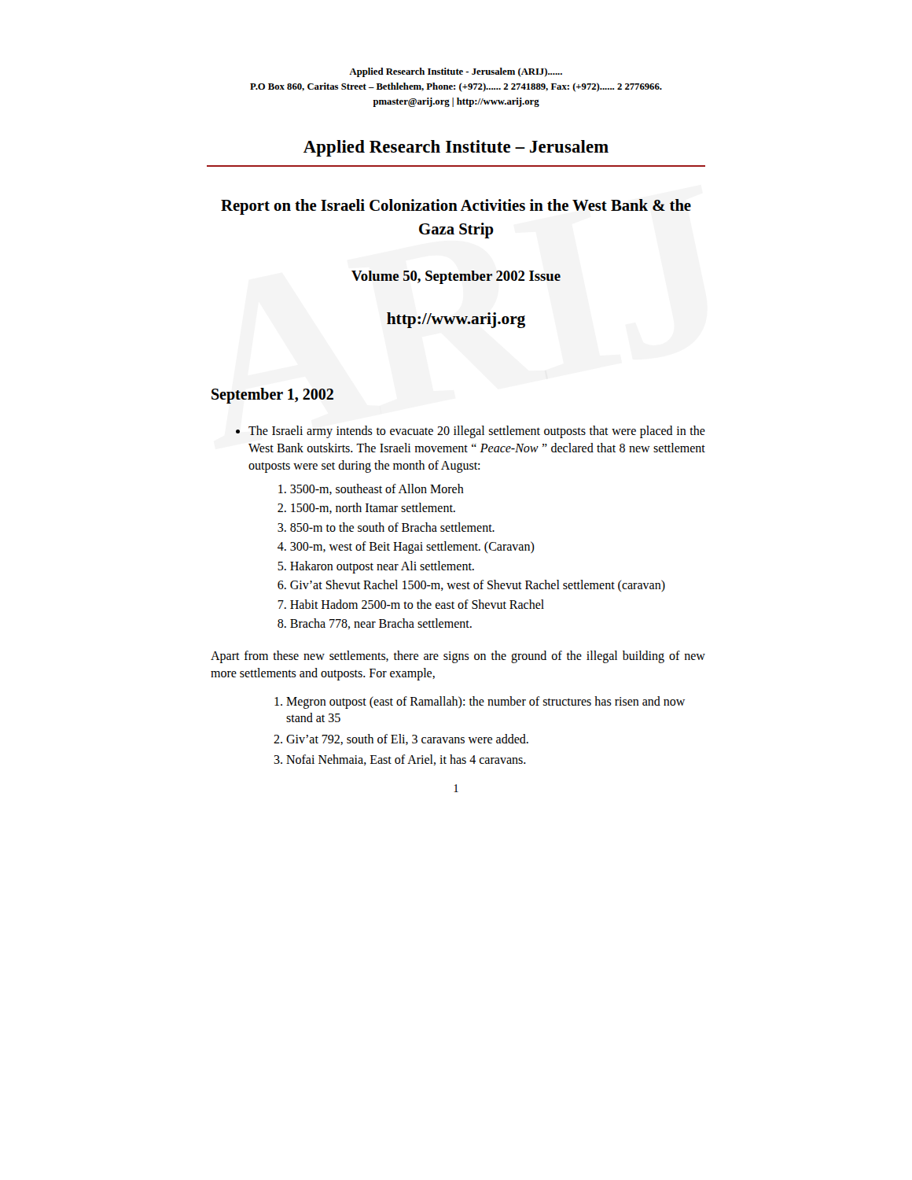ARIJ
Applied Research Institute - Jerusalem (ARIJ)......
P.O Box 860, Caritas Street – Bethlehem, Phone: (+972)...... 2 2741889, Fax: (+972)...... 2 2776966.
pmaster@arij.org | http://www.arij.org
Applied Research Institute – Jerusalem
Report on the Israeli Colonization Activities in the West Bank & the Gaza Strip
Volume 50, September 2002 Issue
http://www.arij.org
September 1, 2002
The Israeli army intends to evacuate 20 illegal settlement outposts that were placed in the West Bank outskirts. The Israeli movement “ Peace-Now ” declared that 8 new settlement outposts were set during the month of August:
3500-m, southeast of Allon Moreh
1500-m, north Itamar settlement.
850-m to the south of Bracha settlement.
300-m, west of Beit Hagai settlement. (Caravan)
Hakaron outpost near Ali settlement.
Giv’at Shevut Rachel 1500-m, west of Shevut Rachel settlement (caravan)
Habit Hadom 2500-m to the east of Shevut Rachel
Bracha 778, near Bracha settlement.
Apart from these new settlements, there are signs on the ground of the illegal building of new more settlements and outposts. For example,
Megron outpost (east of Ramallah): the number of structures has risen and now stand at 35
Giv’at 792, south of Eli, 3 caravans were added.
Nofai Nehmaia, East of Ariel, it has 4 caravans.
1